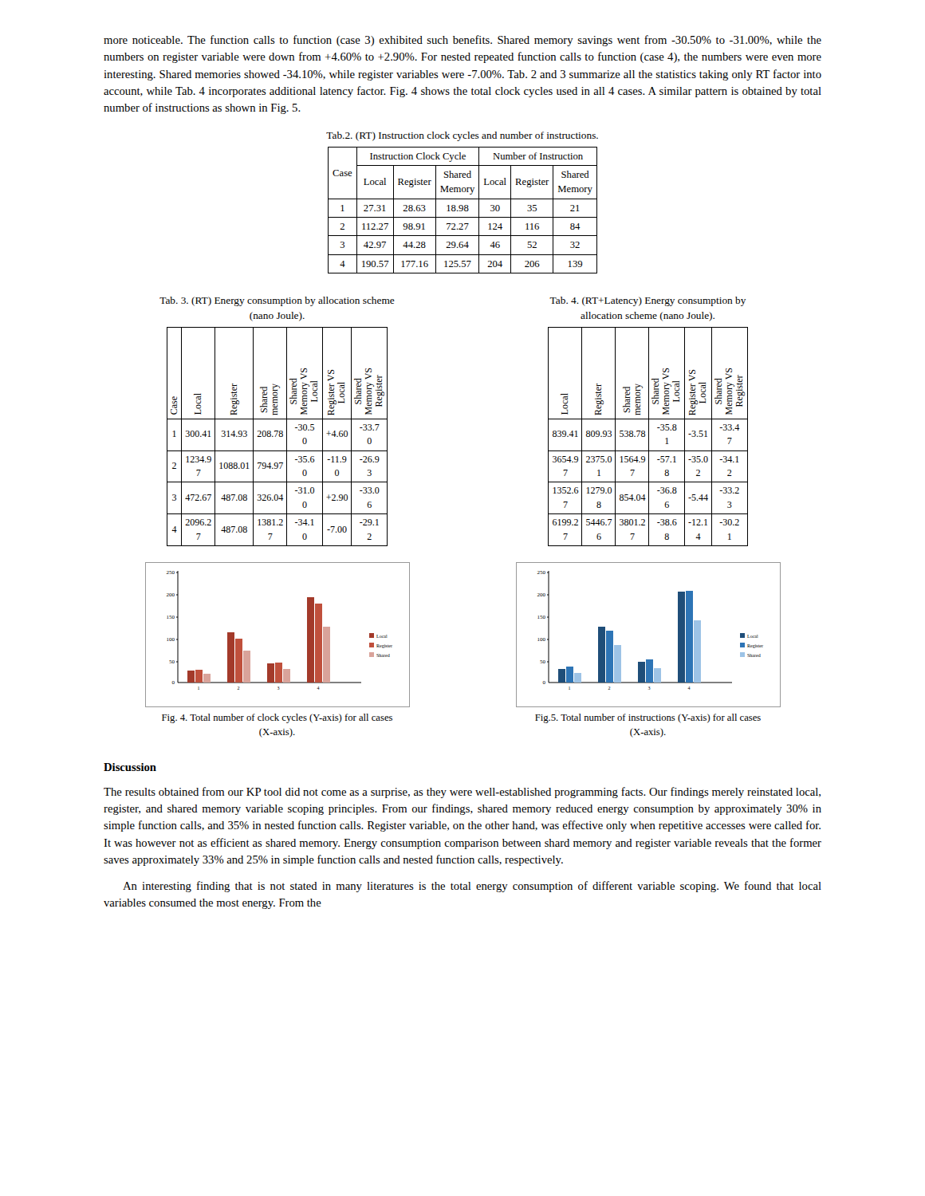more noticeable. The function calls to function (case 3) exhibited such benefits. Shared memory savings went from -30.50% to -31.00%, while the numbers on register variable were down from +4.60% to +2.90%. For nested repeated function calls to function (case 4), the numbers were even more interesting. Shared memories showed -34.10%, while register variables were -7.00%. Tab. 2 and 3 summarize all the statistics taking only RT factor into account, while Tab. 4 incorporates additional latency factor. Fig. 4 shows the total clock cycles used in all 4 cases. A similar pattern is obtained by total number of instructions as shown in Fig. 5.
Tab.2. (RT) Instruction clock cycles and number of instructions.
| Case | Instruction Clock Cycle | Number of Instruction |
| --- | --- | --- |
| Local | Register | Shared Memory | Local | Register | Shared Memory |
| 1 | 27.31 | 28.63 | 18.98 | 30 | 35 | 21 |
| 2 | 112.27 | 98.91 | 72.27 | 124 | 116 | 84 |
| 3 | 42.97 | 44.28 | 29.64 | 46 | 52 | 32 |
| 4 | 190.57 | 177.16 | 125.57 | 204 | 206 | 139 |
Tab. 3. (RT) Energy consumption by allocation scheme
(nano Joule).
| Case | Local | Register | Shared memory | Shared Memory VS Local | Register VS Local | Shared Memory VS Register |
| --- | --- | --- | --- | --- | --- | --- |
| 1 | 300.41 | 314.93 | 208.78 | -30.5 0 | +4.60 | -33.7 0 |
| 2 | 1234.9 7 | 1088.01 | 794.97 | -35.6 0 | -11.9 0 | -26.9 3 |
| 3 | 472.67 | 487.08 | 326.04 | -31.0 0 | +2.90 | -33.0 6 |
| 4 | 2096.2 7 | 487.08 | 1381.2 7 | -34.1 0 | -7.00 | -29.1 2 |
Tab. 4. (RT+Latency) Energy consumption by
allocation scheme (nano Joule).
| Local | Register | Shared memory | Shared Memory VS Local | Register VS Local | Shared Memory VS Register |
| --- | --- | --- | --- | --- | --- |
| 839.41 | 809.93 | 538.78 | -35.8 1 | -3.51 | -33.4 7 |
| 3654.9 7 | 2375.0 1 | 1564.9 7 | -57.1 8 | -35.0 2 | -34.1 2 |
| 1352.6 7 | 1279.0 8 | 854.04 | -36.8 6 | -5.44 | -33.2 3 |
| 6199.2 7 | 5446.7 6 | 3801.2 7 | -38.6 8 | -12.1 4 | -30.2 1 |
250 200 150 100 50 0 1 2 3 4 Local Register Shared
Fig. 4. Total number of clock cycles (Y-axis) for all cases
(X-axis).
250 200 150 100 50 0 1 2 3 4 Local Register Shared
Fig.5. Total number of instructions (Y-axis) for all cases
(X-axis).
Discussion
The results obtained from our KP tool did not come as a surprise, as they were well-established programming facts. Our findings merely reinstated local, register, and shared memory variable scoping principles. From our findings, shared memory reduced energy consumption by approximately 30% in simple function calls, and 35% in nested function calls. Register variable, on the other hand, was effective only when repetitive accesses were called for. It was however not as efficient as shared memory. Energy consumption comparison between shard memory and register variable reveals that the former saves approximately 33% and 25% in simple function calls and nested function calls, respectively.
An interesting finding that is not stated in many literatures is the total energy consumption of different variable scoping. We found that local variables consumed the most energy. From the